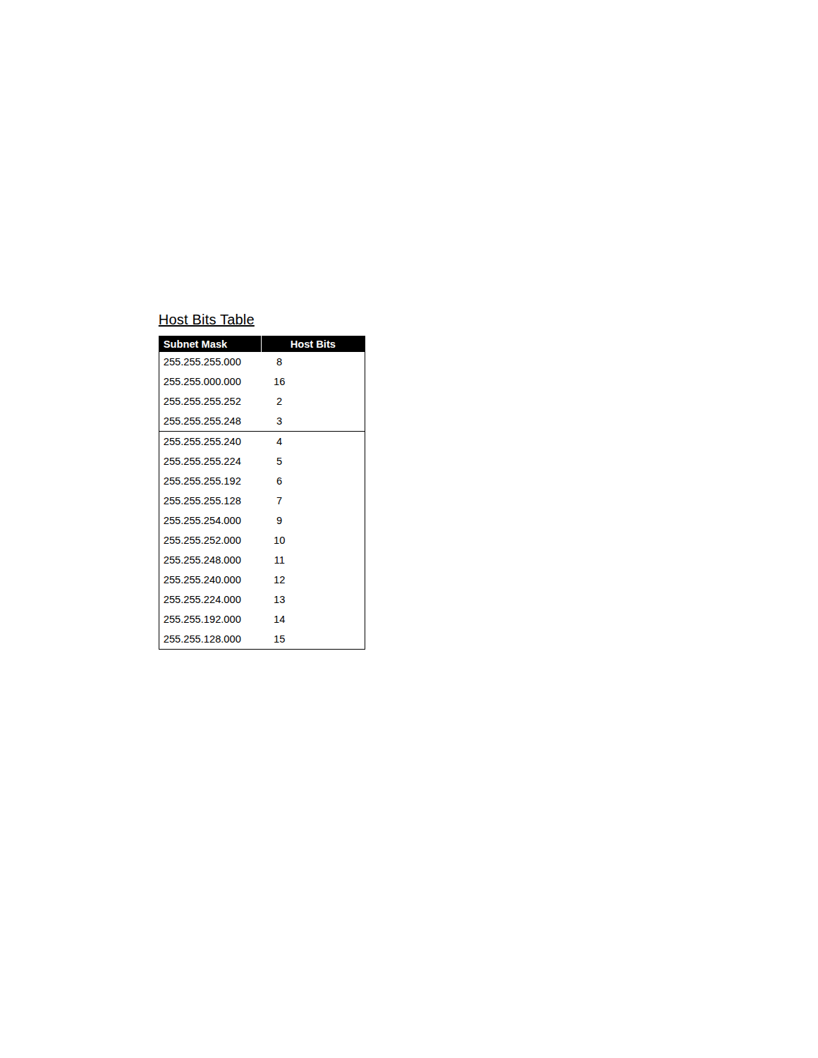Host Bits Table
| Subnet Mask | Host Bits |
| --- | --- |
| 255.255.255.000 | 8 |
| 255.255.000.000 | 16 |
| 255.255.255.252 | 2 |
| 255.255.255.248 | 3 |
| 255.255.255.240 | 4 |
| 255.255.255.224 | 5 |
| 255.255.255.192 | 6 |
| 255.255.255.128 | 7 |
| 255.255.254.000 | 9 |
| 255.255.252.000 | 10 |
| 255.255.248.000 | 11 |
| 255.255.240.000 | 12 |
| 255.255.224.000 | 13 |
| 255.255.192.000 | 14 |
| 255.255.128.000 | 15 |